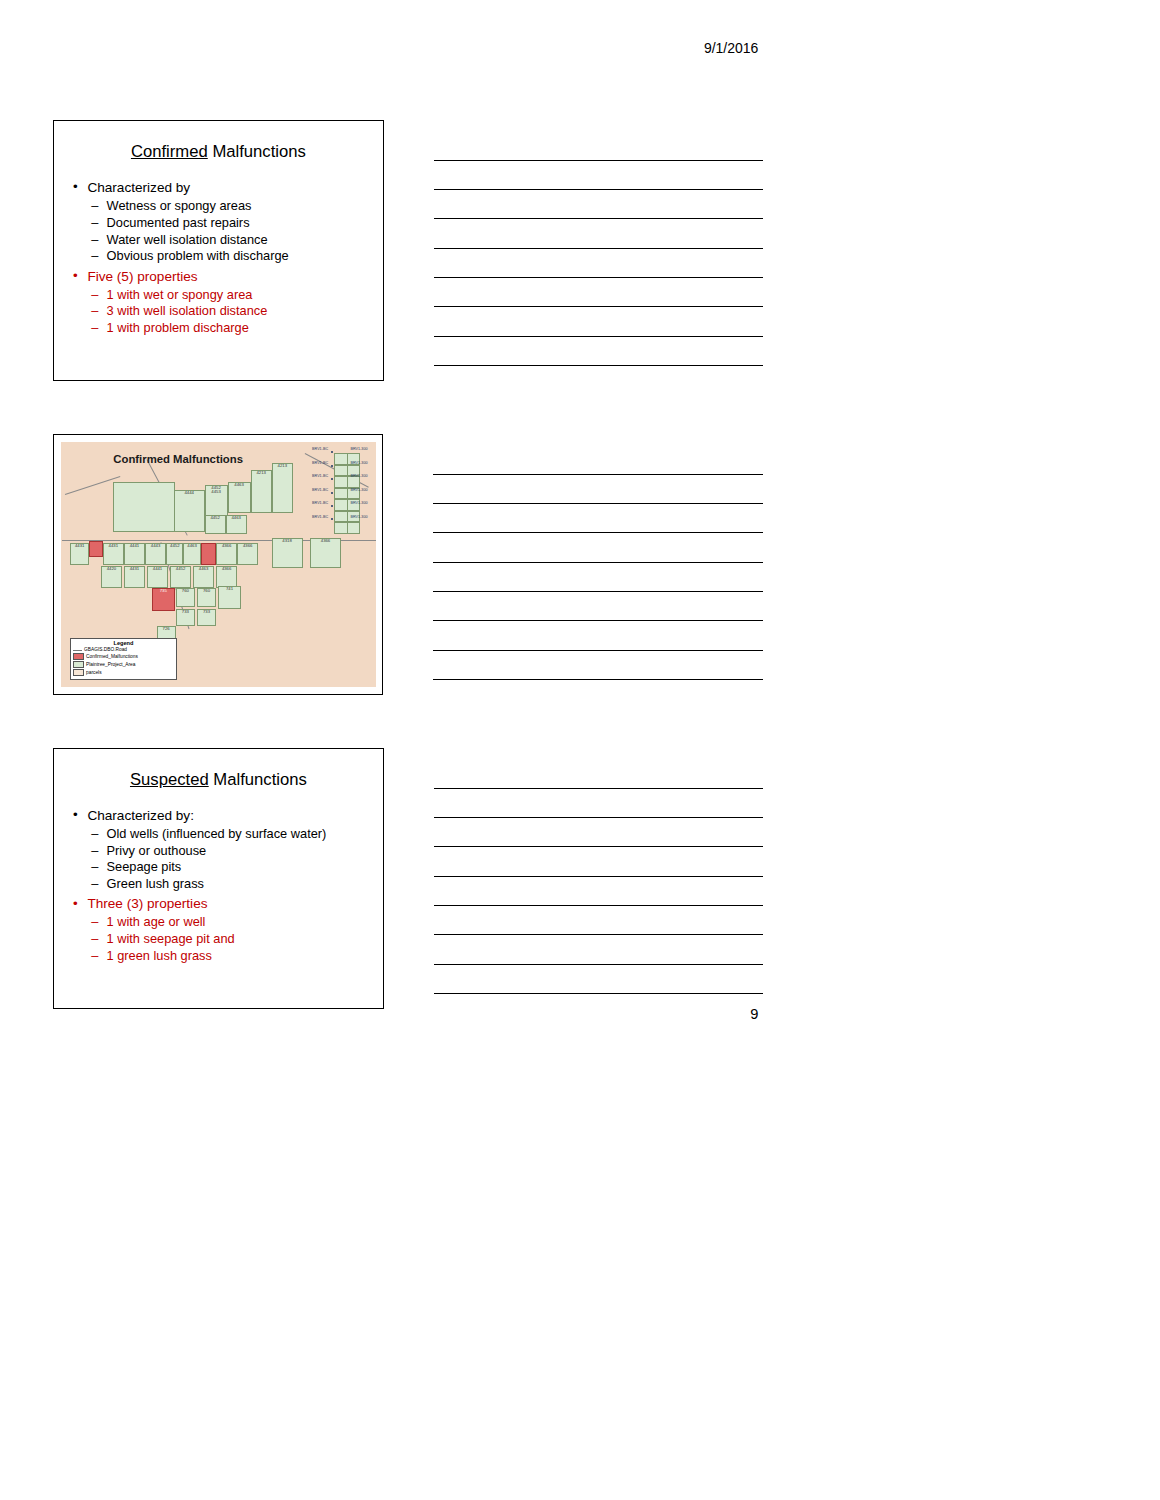9/1/2016
Confirmed Malfunctions
Characterized by
Wetness or spongy areas
Documented past repairs
Water well isolation distance
Obvious problem with discharge
Five (5) properties
1 with wet or spongy area
3 with well isolation distance
1 with problem discharge
Confirmed Malfunctions
4444
4452
4453
4463
4213
4213
4452
4463
4431
4431
4441
4443
4452
4463
4366
4366
4318
4366
4420
4431
4441
4452
4463
4366
735
760
760
741
733
733
726
BRV1-BC
BRV1-300
BRV1-BC
BRV1-300
BRV1-BC
BRV1-300
BRV1-BC
BRV1-300
BRV1-BC
BRV1-300
BRV1-BC
BRV1-300
Legend
GBAGIS.DBO.Road
Confirmed_Malfunctions
Plaintree_Project_Area
parcels
Suspected Malfunctions
Characterized by:
Old wells (influenced by surface water)
Privy or outhouse
Seepage pits
Green lush grass
Three (3) properties
1 with age or well
1 with seepage pit and
1 green lush grass
9